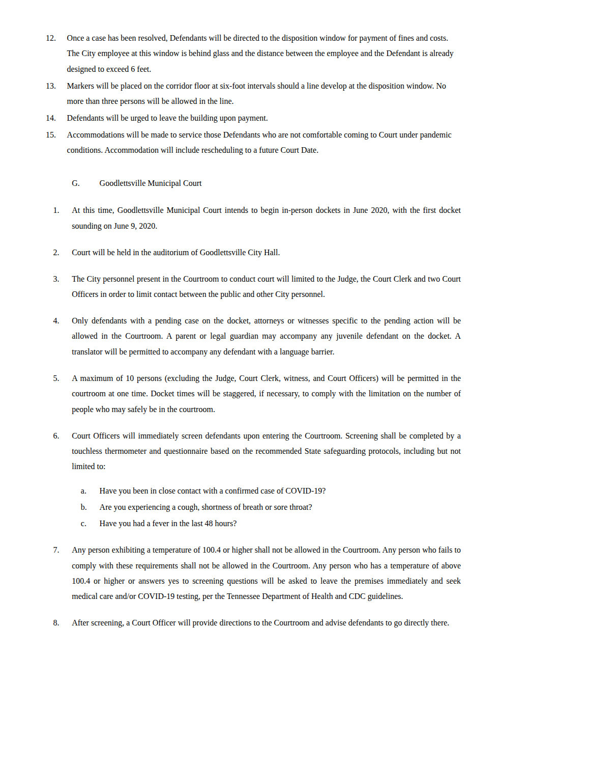12. Once a case has been resolved, Defendants will be directed to the disposition window for payment of fines and costs. The City employee at this window is behind glass and the distance between the employee and the Defendant is already designed to exceed 6 feet.
13. Markers will be placed on the corridor floor at six-foot intervals should a line develop at the disposition window. No more than three persons will be allowed in the line.
14. Defendants will be urged to leave the building upon payment.
15. Accommodations will be made to service those Defendants who are not comfortable coming to Court under pandemic conditions. Accommodation will include rescheduling to a future Court Date.
G. Goodlettsville Municipal Court
1. At this time, Goodlettsville Municipal Court intends to begin in-person dockets in June 2020, with the first docket sounding on June 9, 2020.
2. Court will be held in the auditorium of Goodlettsville City Hall.
3. The City personnel present in the Courtroom to conduct court will limited to the Judge, the Court Clerk and two Court Officers in order to limit contact between the public and other City personnel.
4. Only defendants with a pending case on the docket, attorneys or witnesses specific to the pending action will be allowed in the Courtroom. A parent or legal guardian may accompany any juvenile defendant on the docket. A translator will be permitted to accompany any defendant with a language barrier.
5. A maximum of 10 persons (excluding the Judge, Court Clerk, witness, and Court Officers) will be permitted in the courtroom at one time. Docket times will be staggered, if necessary, to comply with the limitation on the number of people who may safely be in the courtroom.
6. Court Officers will immediately screen defendants upon entering the Courtroom. Screening shall be completed by a touchless thermometer and questionnaire based on the recommended State safeguarding protocols, including but not limited to:
a. Have you been in close contact with a confirmed case of COVID-19?
b. Are you experiencing a cough, shortness of breath or sore throat?
c. Have you had a fever in the last 48 hours?
7. Any person exhibiting a temperature of 100.4 or higher shall not be allowed in the Courtroom. Any person who fails to comply with these requirements shall not be allowed in the Courtroom. Any person who has a temperature of above 100.4 or higher or answers yes to screening questions will be asked to leave the premises immediately and seek medical care and/or COVID-19 testing, per the Tennessee Department of Health and CDC guidelines.
8. After screening, a Court Officer will provide directions to the Courtroom and advise defendants to go directly there.